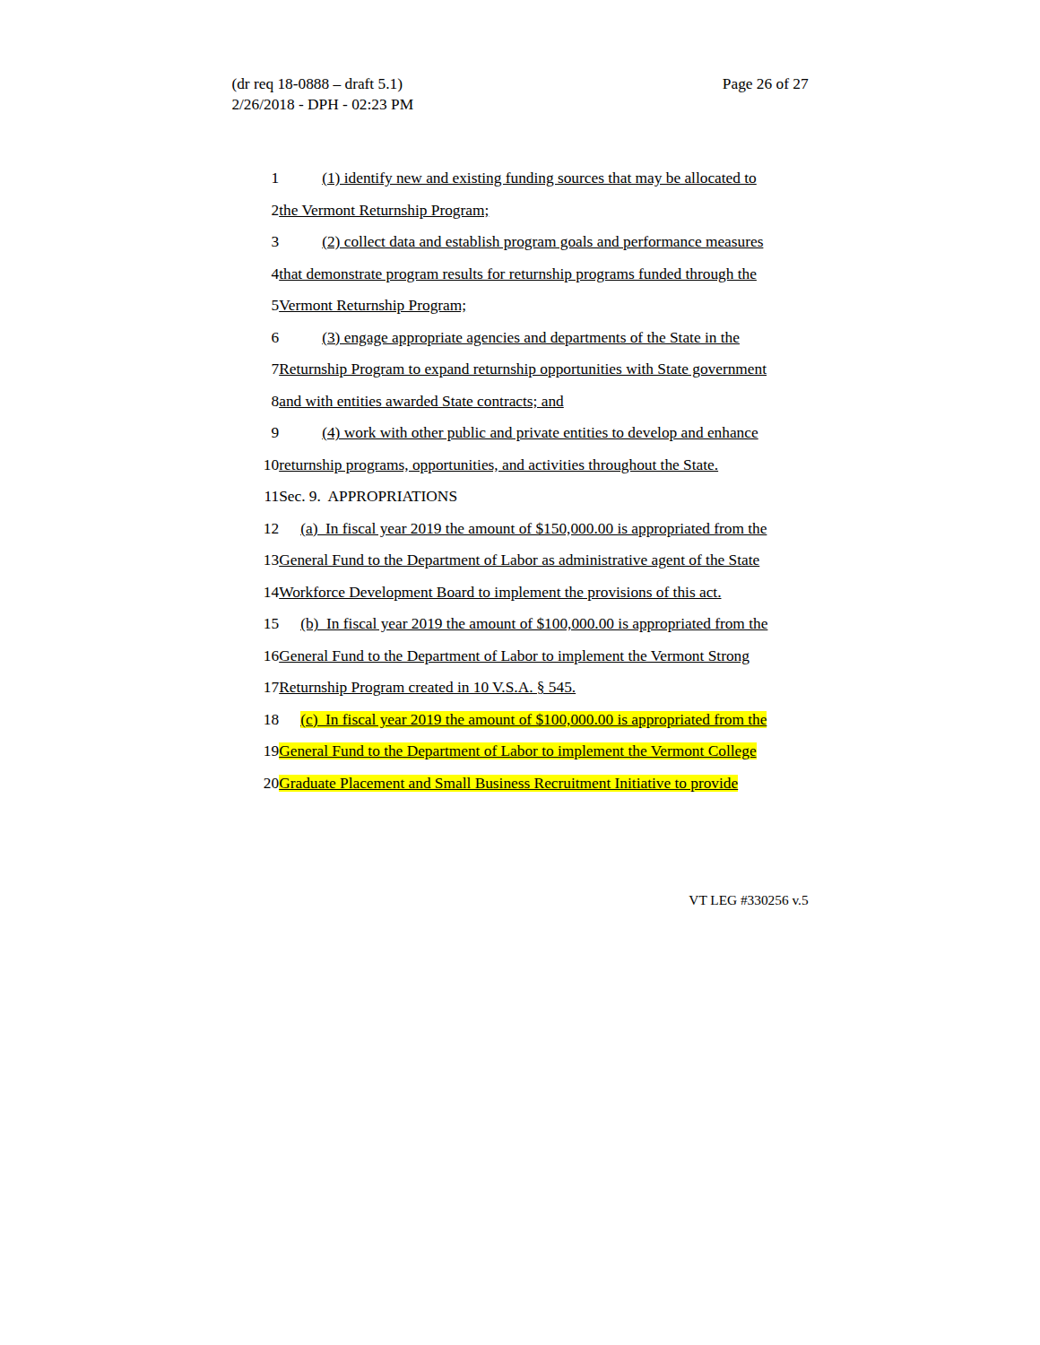(dr req 18-0888 – draft 5.1)
2/26/2018 - DPH - 02:23 PM
Page 26 of 27
| 1 | (1) identify new and existing funding sources that may be allocated to |
| 2 | the Vermont Returnship Program; |
| 3 | (2) collect data and establish program goals and performance measures |
| 4 | that demonstrate program results for returnship programs funded through the |
| 5 | Vermont Returnship Program; |
| 6 | (3) engage appropriate agencies and departments of the State in the |
| 7 | Returnship Program to expand returnship opportunities with State government |
| 8 | and with entities awarded State contracts; and |
| 9 | (4) work with other public and private entities to develop and enhance |
| 10 | returnship programs, opportunities, and activities throughout the State. |
| 11 | Sec. 9. APPROPRIATIONS |
| 12 | (a) In fiscal year 2019 the amount of $150,000.00 is appropriated from the |
| 13 | General Fund to the Department of Labor as administrative agent of the State |
| 14 | Workforce Development Board to implement the provisions of this act. |
| 15 | (b) In fiscal year 2019 the amount of $100,000.00 is appropriated from the |
| 16 | General Fund to the Department of Labor to implement the Vermont Strong |
| 17 | Returnship Program created in 10 V.S.A. § 545. |
| 18 | (c) In fiscal year 2019 the amount of $100,000.00 is appropriated from the |
| 19 | General Fund to the Department of Labor to implement the Vermont College |
| 20 | Graduate Placement and Small Business Recruitment Initiative to provide |
VT LEG #330256 v.5